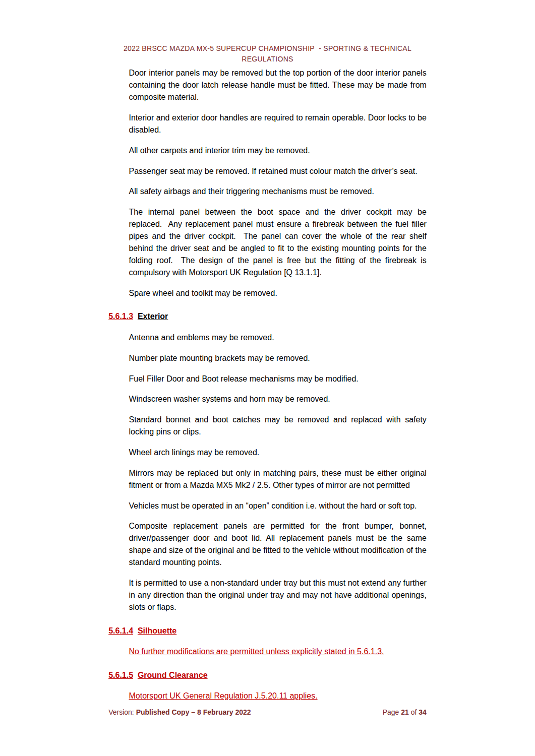2022 BRSCC MAZDA MX-5 SUPERCUP CHAMPIONSHIP - SPORTING & TECHNICAL REGULATIONS
Door interior panels may be removed but the top portion of the door interior panels containing the door latch release handle must be fitted. These may be made from composite material.
Interior and exterior door handles are required to remain operable. Door locks to be disabled.
All other carpets and interior trim may be removed.
Passenger seat may be removed. If retained must colour match the driver’s seat.
All safety airbags and their triggering mechanisms must be removed.
The internal panel between the boot space and the driver cockpit may be replaced. Any replacement panel must ensure a firebreak between the fuel filler pipes and the driver cockpit. The panel can cover the whole of the rear shelf behind the driver seat and be angled to fit to the existing mounting points for the folding roof. The design of the panel is free but the fitting of the firebreak is compulsory with Motorsport UK Regulation [Q 13.1.1].
Spare wheel and toolkit may be removed.
5.6.1.3 Exterior
Antenna and emblems may be removed.
Number plate mounting brackets may be removed.
Fuel Filler Door and Boot release mechanisms may be modified.
Windscreen washer systems and horn may be removed.
Standard bonnet and boot catches may be removed and replaced with safety locking pins or clips.
Wheel arch linings may be removed.
Mirrors may be replaced but only in matching pairs, these must be either original fitment or from a Mazda MX5 Mk2 / 2.5. Other types of mirror are not permitted
Vehicles must be operated in an “open” condition i.e. without the hard or soft top.
Composite replacement panels are permitted for the front bumper, bonnet, driver/passenger door and boot lid. All replacement panels must be the same shape and size of the original and be fitted to the vehicle without modification of the standard mounting points.
It is permitted to use a non-standard under tray but this must not extend any further in any direction than the original under tray and may not have additional openings, slots or flaps.
5.6.1.4 Silhouette
No further modifications are permitted unless explicitly stated in 5.6.1.3.
5.6.1.5 Ground Clearance
Motorsport UK General Regulation J.5.20.11 applies.
Version: Published Copy – 8 February 2022
Page 21 of 34